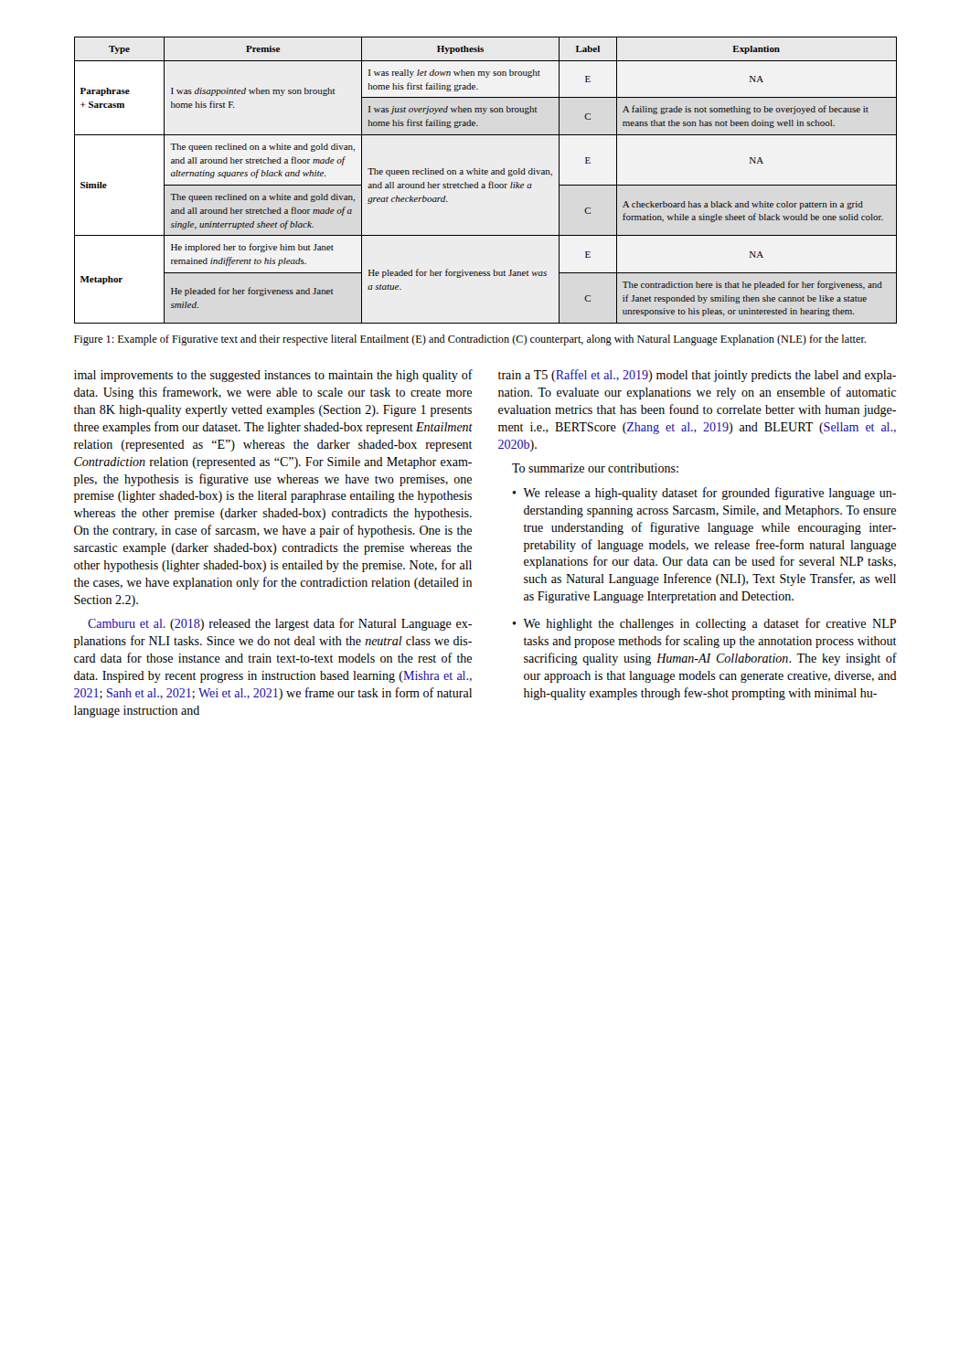| Type | Premise | Hypothesis | Label | Explantion |
| --- | --- | --- | --- | --- |
| Paraphrase + Sarcasm | I was disappointed when my son brought home his first F. | I was really let down when my son brought home his first failing grade. | E | NA |
| I was just overjoyed when my son brought home his first failing grade. | C | A failing grade is not something to be overjoyed of because it means that the son has not been doing well in school. |
| Simile | The queen reclined on a white and gold divan, and all around her stretched a floor made of alternating squares of black and white . | The queen reclined on a white and gold divan, and all around her stretched a floor like a great checkerboard . | E | NA |
| The queen reclined on a white and gold divan, and all around her stretched a floor made of a single, uninterrupted sheet of black . | C | A checkerboard has a black and white color pattern in a grid formation, while a single sheet of black would be one solid color. |
| Metaphor | He implored her to forgive him but Janet remained indifferent to his plead s. | He pleaded for her forgiveness but Janet was a statue . | E | NA |
| He pleaded for her forgiveness and Janet smiled . | C | The contradiction here is that he pleaded for her forgiveness, and if Janet responded by smiling then she cannot be like a statue unresponsive to his pleas, or uninterested in hearing them. |
Figure 1: Example of Figurative text and their respective literal Entailment (E) and Contradiction (C) counterpart, along with Natural Language Explanation (NLE) for the latter.
imal improvements to the suggested instances to maintain the high quality of data. Using this framework, we were able to scale our task to create more than 8K high-quality expertly vetted examples (Section 2). Figure 1 presents three examples from our dataset. The lighter shaded-box represent Entailment relation (represented as “E”) whereas the darker shaded-box represent Contradiction relation (represented as “C”). For Simile and Metaphor examples, the hypothesis is figurative use whereas we have two premises, one premise (lighter shaded-box) is the literal paraphrase entailing the hypothesis whereas the other premise (darker shaded-box) contradicts the hypothesis. On the contrary, in case of sarcasm, we have a pair of hypothesis. One is the sarcastic example (darker shaded-box) contradicts the premise whereas the other hypothesis (lighter shaded-box) is entailed by the premise. Note, for all the cases, we have explanation only for the contradiction relation (detailed in Section 2.2).
Camburu et al. (2018) released the largest data for Natural Language explanations for NLI tasks. Since we do not deal with the neutral class we discard data for those instance and train text-to-text models on the rest of the data. Inspired by recent progress in instruction based learning (Mishra et al., 2021; Sanh et al., 2021; Wei et al., 2021) we frame our task in form of natural language instruction and
train a T5 (Raffel et al., 2019) model that jointly predicts the label and explanation. To evaluate our explanations we rely on an ensemble of automatic evaluation metrics that has been found to correlate better with human judgement i.e., BERTScore (Zhang et al., 2019) and BLEURT (Sellam et al., 2020b).
To summarize our contributions:
We release a high-quality dataset for grounded figurative language understanding spanning across Sarcasm, Simile, and Metaphors. To ensure true understanding of figurative language while encouraging interpretability of language models, we release free-form natural language explanations for our data. Our data can be used for several NLP tasks, such as Natural Language Inference (NLI), Text Style Transfer, as well as Figurative Language Interpretation and Detection.
We highlight the challenges in collecting a dataset for creative NLP tasks and propose methods for scaling up the annotation process without sacrificing quality using Human-AI Collaboration. The key insight of our approach is that language models can generate creative, diverse, and high-quality examples through few-shot prompting with minimal hu-